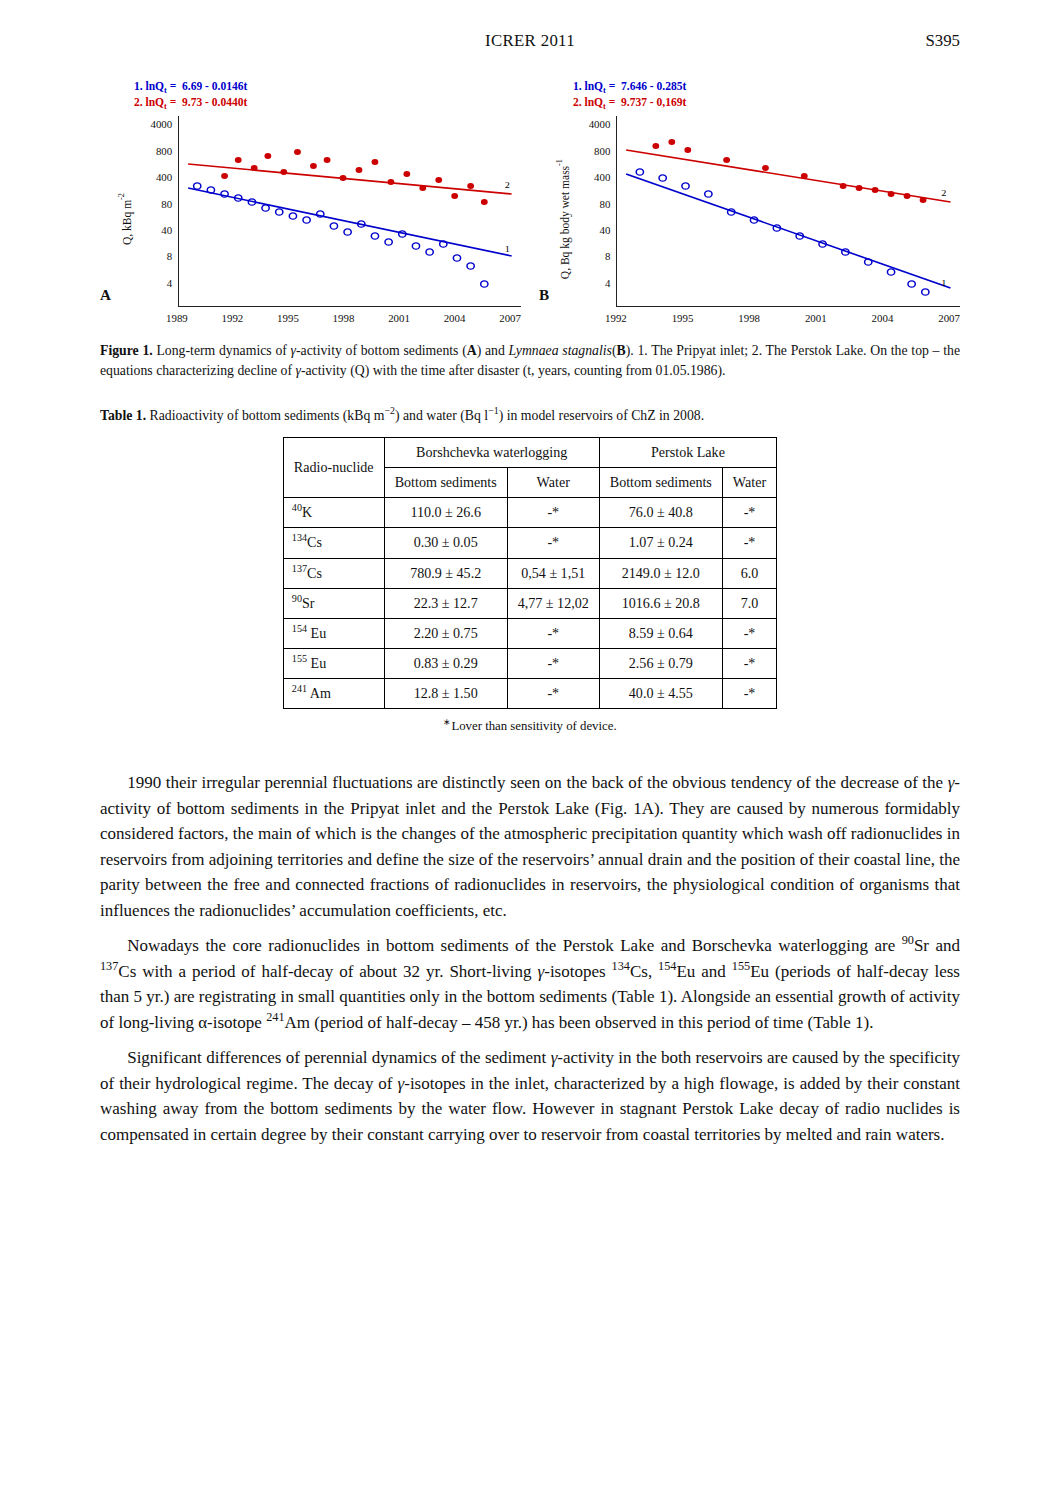ICRER 2011
S395
1. lnQt = 6.69 - 0.0146t
2. lnQt = 9.73 - 0.0440t
A
Q, kBq m-2
4000800400804084
2 1
1989199219951998200120042007
1. lnQt = 7.646 - 0.285t
2. lnQt = 9.737 - 0,169t
B
Q, Bq kg body wet mass-1
4000800400804084
2 1
199219951998200120042007
Figure 1. Long-term dynamics of γ-activity of bottom sediments (A) and Lymnaea stagnalis(B). 1. The Pripyat inlet; 2. The Perstok Lake. On the top – the equations characterizing decline of γ-activity (Q) with the time after disaster (t, years, counting from 01.05.1986).
Table 1. Radioactivity of bottom sediments (kBq m−2) and water (Bq l−1) in model reservoirs of ChZ in 2008.
| Radio-nuclide | Borshchevka waterlogging | Perstok Lake |
| --- | --- | --- |
| Bottom sediments | Water | Bottom sediments | Water |
| 40 K | 110.0 ± 26.6 | -* | 76.0 ± 40.8 | -* |
| 134 Cs | 0.30 ± 0.05 | -* | 1.07 ± 0.24 | -* |
| 137 Cs | 780.9 ± 45.2 | 0,54 ± 1,51 | 2149.0 ± 12.0 | 6.0 |
| 90 Sr | 22.3 ± 12.7 | 4,77 ± 12,02 | 1016.6 ± 20.8 | 7.0 |
| 154 Eu | 2.20 ± 0.75 | -* | 8.59 ± 0.64 | -* |
| 155 Eu | 0.83 ± 0.29 | -* | 2.56 ± 0.79 | -* |
| 241 Am | 12.8 ± 1.50 | -* | 40.0 ± 4.55 | -* |
∗Lover than sensitivity of device.
1990 their irregular perennial fluctuations are distinctly seen on the back of the obvious tendency of the decrease of the γ-activity of bottom sediments in the Pripyat inlet and the Perstok Lake (Fig. 1A). They are caused by numerous formidably considered factors, the main of which is the changes of the atmospheric precipitation quantity which wash off radionuclides in reservoirs from adjoining territories and define the size of the reservoirs’ annual drain and the position of their coastal line, the parity between the free and connected fractions of radionuclides in reservoirs, the physiological condition of organisms that influences the radionuclides’ accumulation coefficients, etc.
Nowadays the core radionuclides in bottom sediments of the Perstok Lake and Borschevka waterlogging are 90Sr and 137Cs with a period of half-decay of about 32 yr. Short-living γ-isotopes 134Cs, 154Eu and 155Eu (periods of half-decay less than 5 yr.) are registrating in small quantities only in the bottom sediments (Table 1). Alongside an essential growth of activity of long-living α-isotope 241Am (period of half-decay – 458 yr.) has been observed in this period of time (Table 1).
Significant differences of perennial dynamics of the sediment γ-activity in the both reservoirs are caused by the specificity of their hydrological regime. The decay of γ-isotopes in the inlet, characterized by a high flowage, is added by their constant washing away from the bottom sediments by the water flow. However in stagnant Perstok Lake decay of radio nuclides is compensated in certain degree by their constant carrying over to reservoir from coastal territories by melted and rain waters.